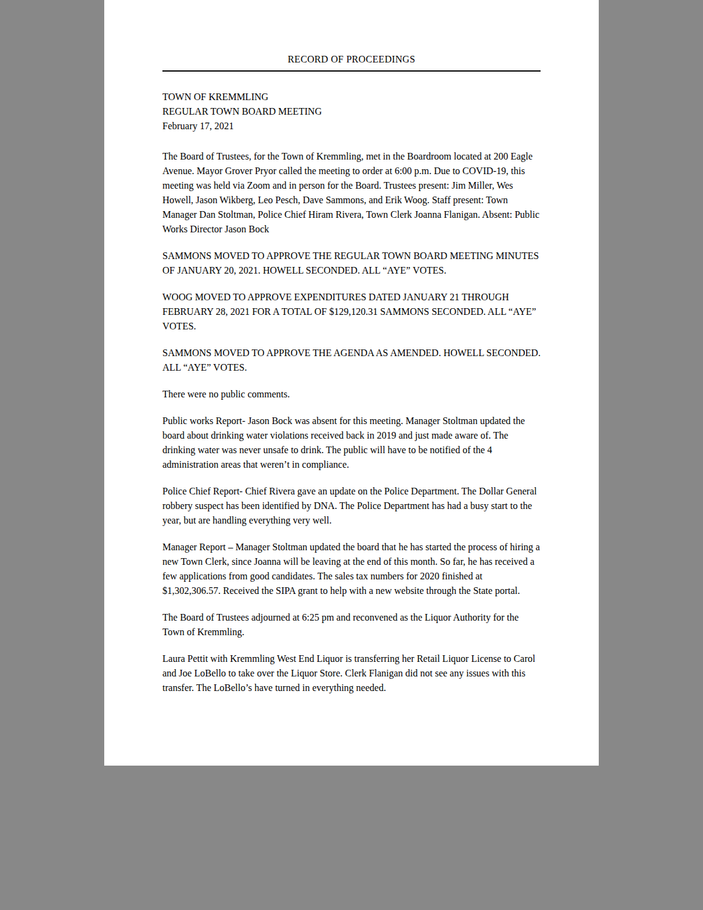RECORD OF PROCEEDINGS
TOWN OF KREMMLING
REGULAR TOWN BOARD MEETING
February 17, 2021
The Board of Trustees, for the Town of Kremmling, met in the Boardroom located at 200 Eagle Avenue. Mayor Grover Pryor called the meeting to order at 6:00 p.m. Due to COVID-19, this meeting was held via Zoom and in person for the Board. Trustees present: Jim Miller, Wes Howell, Jason Wikberg, Leo Pesch, Dave Sammons, and Erik Woog. Staff present: Town Manager Dan Stoltman, Police Chief Hiram Rivera, Town Clerk Joanna Flanigan. Absent: Public Works Director Jason Bock
Sammons moved to approve the regular town board meeting minutes of January 20, 2021. Howell seconded. All “aye” votes.
Woog moved to approve expenditures dated January 21 through February 28, 2021 for a total of $129,120.31 Sammons seconded. All “aye” votes.
Sammons moved to approve the agenda as amended. Howell seconded. All “aye” votes.
There were no public comments.
Public works Report- Jason Bock was absent for this meeting. Manager Stoltman updated the board about drinking water violations received back in 2019 and just made aware of. The drinking water was never unsafe to drink. The public will have to be notified of the 4 administration areas that weren’t in compliance.
Police Chief Report- Chief Rivera gave an update on the Police Department. The Dollar General robbery suspect has been identified by DNA. The Police Department has had a busy start to the year, but are handling everything very well.
Manager Report – Manager Stoltman updated the board that he has started the process of hiring a new Town Clerk, since Joanna will be leaving at the end of this month. So far, he has received a few applications from good candidates. The sales tax numbers for 2020 finished at $1,302,306.57. Received the SIPA grant to help with a new website through the State portal.
The Board of Trustees adjourned at 6:25 pm and reconvened as the Liquor Authority for the Town of Kremmling.
Laura Pettit with Kremmling West End Liquor is transferring her Retail Liquor License to Carol and Joe LoBello to take over the Liquor Store. Clerk Flanigan did not see any issues with this transfer. The LoBello’s have turned in everything needed.